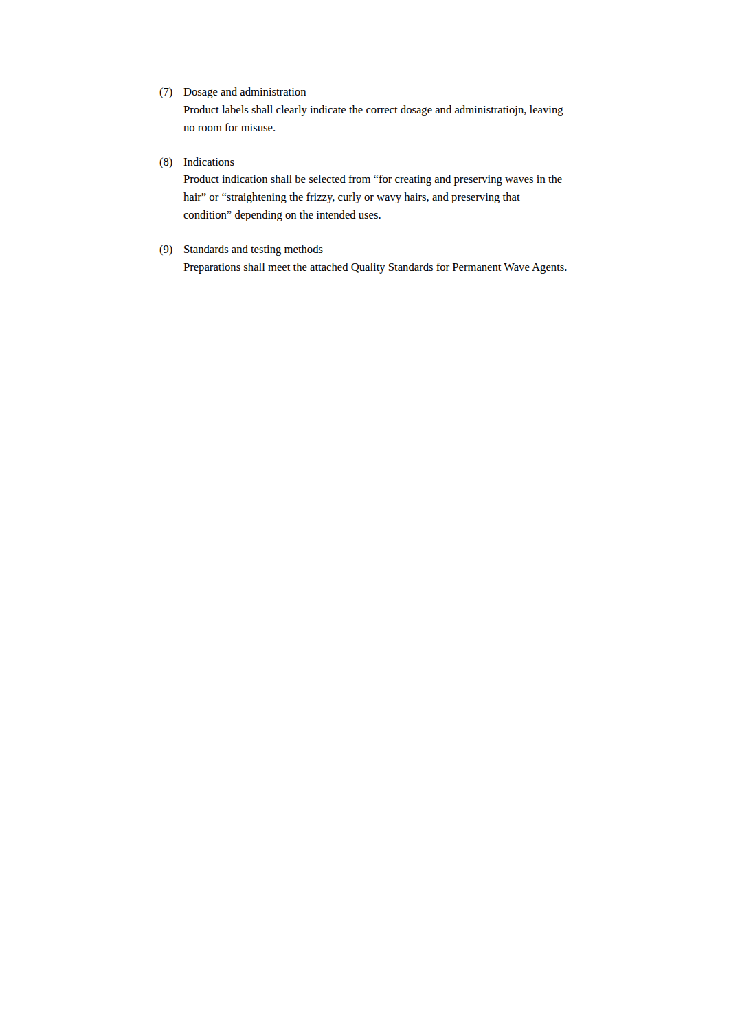(7) Dosage and administration Product labels shall clearly indicate the correct dosage and administratiojn, leaving no room for misuse.
(8) Indications Product indication shall be selected from “for creating and preserving waves in the hair” or “straightening the frizzy, curly or wavy hairs, and preserving that condition” depending on the intended uses.
(9) Standards and testing methods Preparations shall meet the attached Quality Standards for Permanent Wave Agents.